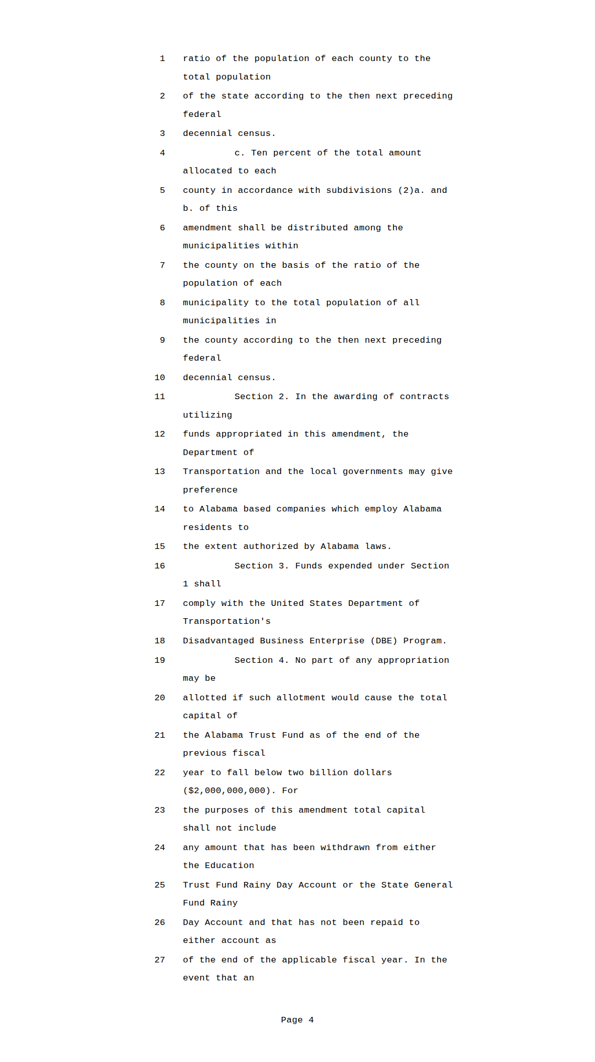| 1 | ratio of the population of each county to the total population |
| 2 | of the state according to the then next preceding federal |
| 3 | decennial census. |
| 4 | c. Ten percent of the total amount allocated to each |
| 5 | county in accordance with subdivisions (2)a. and b. of this |
| 6 | amendment shall be distributed among the municipalities within |
| 7 | the county on the basis of the ratio of the population of each |
| 8 | municipality to the total population of all municipalities in |
| 9 | the county according to the then next preceding federal |
| 10 | decennial census. |
| 11 | Section 2. In the awarding of contracts utilizing |
| 12 | funds appropriated in this amendment, the Department of |
| 13 | Transportation and the local governments may give preference |
| 14 | to Alabama based companies which employ Alabama residents to |
| 15 | the extent authorized by Alabama laws. |
| 16 | Section 3. Funds expended under Section 1 shall |
| 17 | comply with the United States Department of Transportation's |
| 18 | Disadvantaged Business Enterprise (DBE) Program. |
| 19 | Section 4. No part of any appropriation may be |
| 20 | allotted if such allotment would cause the total capital of |
| 21 | the Alabama Trust Fund as of the end of the previous fiscal |
| 22 | year to fall below two billion dollars ($2,000,000,000). For |
| 23 | the purposes of this amendment total capital shall not include |
| 24 | any amount that has been withdrawn from either the Education |
| 25 | Trust Fund Rainy Day Account or the State General Fund Rainy |
| 26 | Day Account and that has not been repaid to either account as |
| 27 | of the end of the applicable fiscal year. In the event that an |
Page 4